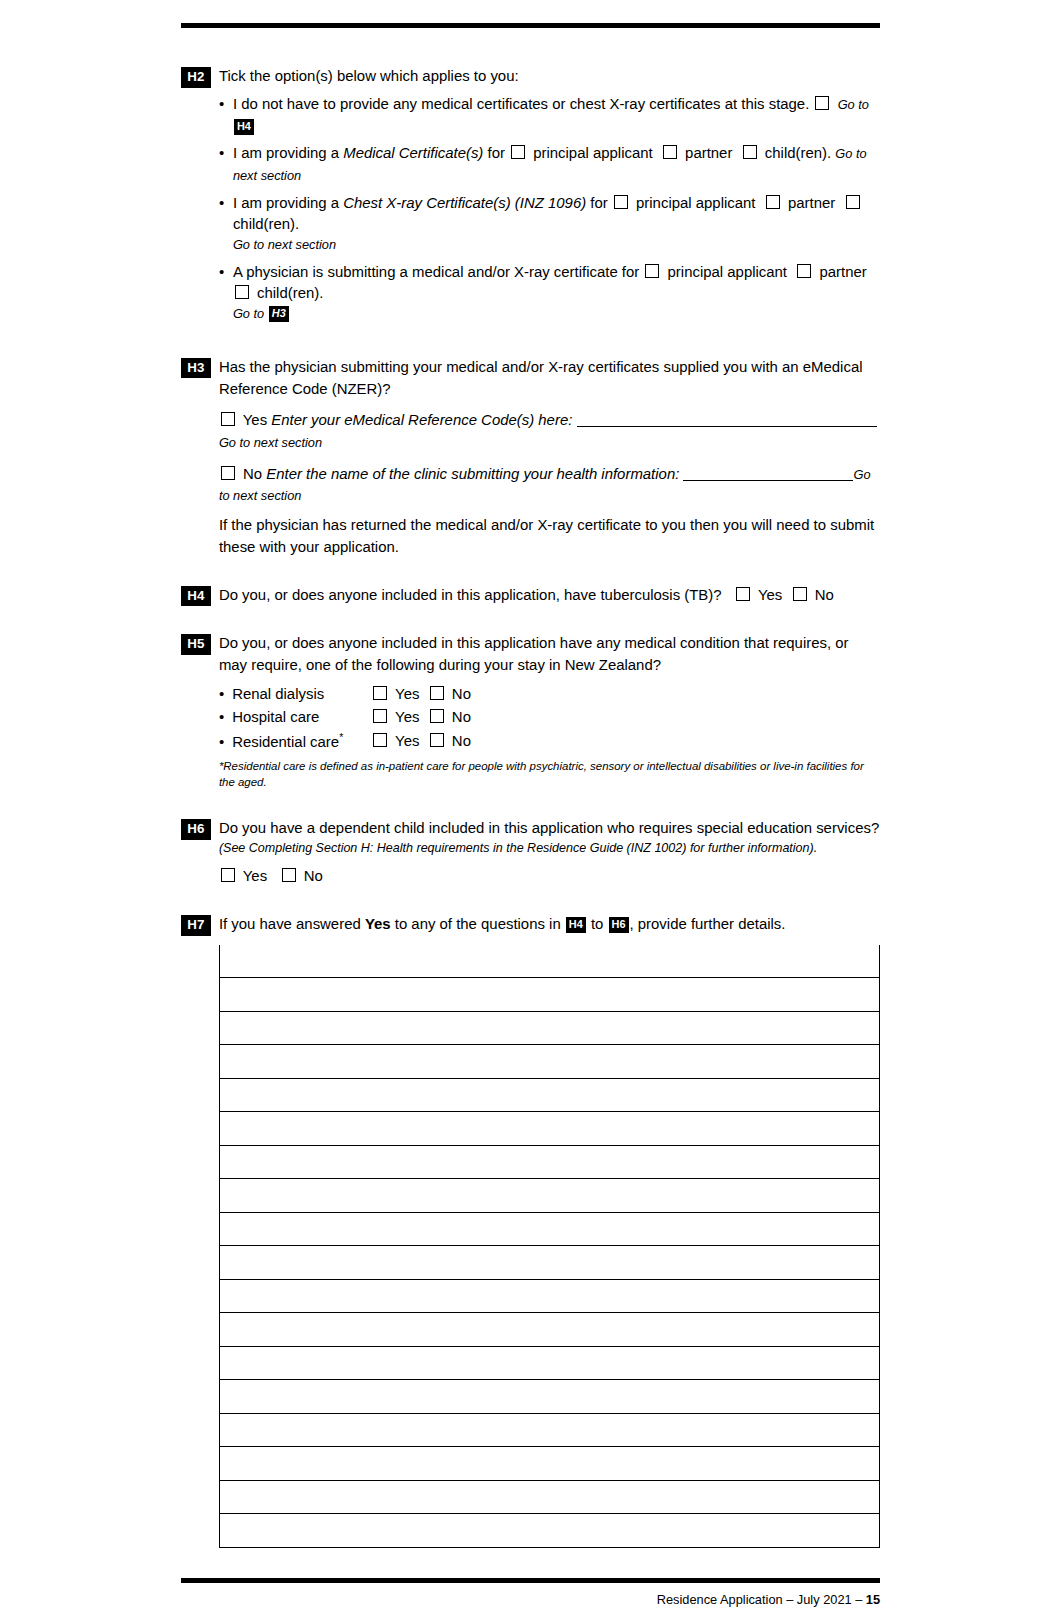H2
Tick the option(s) below which applies to you:
I do not have to provide any medical certificates or chest X-ray certificates at this stage. Go to H4
I am providing a Medical Certificate(s) for principal applicant partner child(ren). Go to next section
I am providing a Chest X-ray Certificate(s) (INZ 1096) for principal applicant partner child(ren). Go to next section
A physician is submitting a medical and/or X-ray certificate for principal applicant partner child(ren). Go to H3
H3
Has the physician submitting your medical and/or X-ray certificates supplied you with an eMedical Reference Code (NZER)?
Yes Enter your eMedical Reference Code(s) here: Go to next section
No Enter the name of the clinic submitting your health information: Go to next section
If the physician has returned the medical and/or X-ray certificate to you then you will need to submit these with your application.
H4
Do you, or does anyone included in this application, have tuberculosis (TB)? Yes No
H5
Do you, or does anyone included in this application have any medical condition that requires, or may require, one of the following during your stay in New Zealand?
| Renal dialysis | Yes No |
| Hospital care | Yes No |
| Residential care * | Yes No |
*Residential care is defined as in-patient care for people with psychiatric, sensory or intellectual disabilities or live-in facilities for the aged.
H6
Do you have a dependent child included in this application who requires special education services?
(See Completing Section H: Health requirements in the Residence Guide (INZ 1002) for further information).
Yes No
H7
If you have answered Yes to any of the questions in H4 to H6, provide further details.
Residence Application – July 2021 – 15